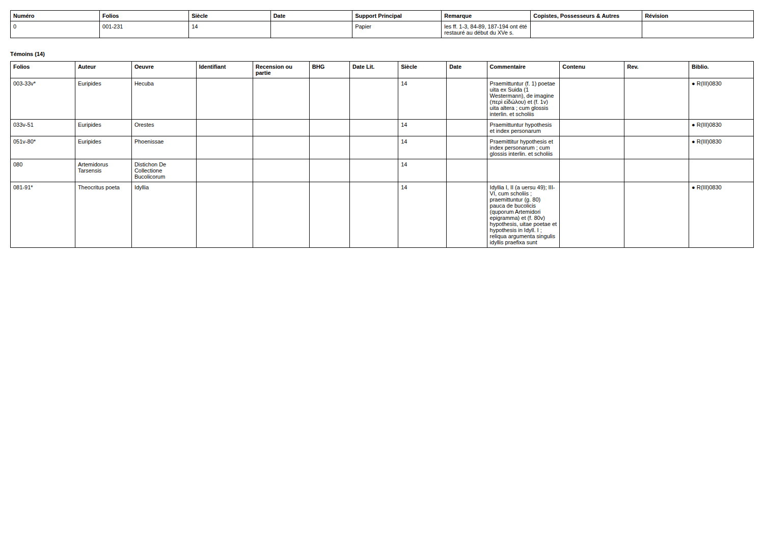| Numéro | Folios | Siècle | Date | Support Principal | Remarque | Copistes, Possesseurs & Autres | Révision |
| --- | --- | --- | --- | --- | --- | --- | --- |
| 0 | 001-231 | 14 | | Papier | les ff. 1-3, 84-89, 187-194 ont été restauré au début du XVe s. | | |
Témoins (14)
| Folios | Auteur | Oeuvre | Identifiant | Recension ou partie | BHG | Date Lit. | Siècle | Date | Commentaire | Contenu | Rev. | Biblio. |
| --- | --- | --- | --- | --- | --- | --- | --- | --- | --- | --- | --- | --- |
| 003-33v* | Euripides | Hecuba | | | | | 14 | | Praemittuntur (f. 1) poetae uita ex Suida (1 Westermann), de imagine (περὶ εἰδώλου) et (f. 1v) uita altera ; cum glossis interlin. et scholiis | | | ● R(III)0830 |
| 033v-51 | Euripides | Orestes | | | | | 14 | | Praemittuntur hypothesis et index personarum | | | ● R(III)0830 |
| 051v-80* | Euripides | Phoenissae | | | | | 14 | | Praemittitur hypothesis et index personarum ; cum glossis interlin. et scholiis | | | ● R(III)0830 |
| 080 | Artemidorus Tarsensis | Distichon De Collectione Bucolicorum | | | | | 14 | | | | | |
| 081-91* | Theocritus poeta | Idyllia | | | | | 14 | | Idyllia I, II (a uersu 49); III-VI, cum scholiis ; praemittuntur (g. 80) pauca de bucolicis (quporum Artemidori epigramma) et (f. 80v) hypothesis, uitae poetae et hypothesis in Idyll. I ; reliqua argumenta singulis idyllis praefixa sunt | | | ● R(III)0830 |